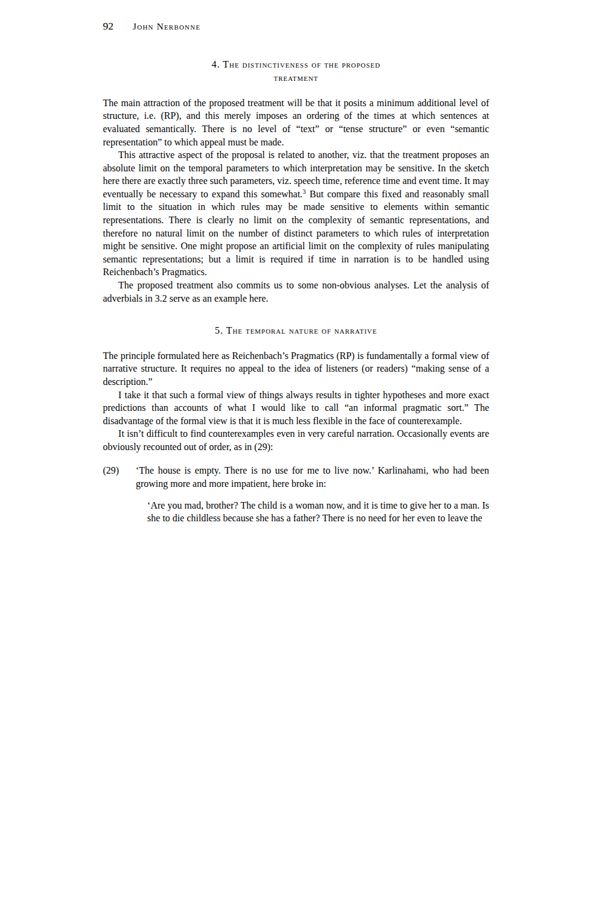92 John Nerbonne
4. The distinctiveness of the proposed
treatment
The main attraction of the proposed treatment will be that it posits a minimum additional level of structure, i.e. (RP), and this merely imposes an ordering of the times at which sentences at evaluated semantically. There is no level of “text” or “tense structure” or even “semantic representation” to which appeal must be made.
This attractive aspect of the proposal is related to another, viz. that the treatment proposes an absolute limit on the temporal parameters to which interpretation may be sensitive. In the sketch here there are exactly three such parameters, viz. speech time, reference time and event time. It may eventually be necessary to expand this somewhat.3 But compare this fixed and reasonably small limit to the situation in which rules may be made sensitive to elements within semantic representations. There is clearly no limit on the complexity of semantic representations, and therefore no natural limit on the number of distinct parameters to which rules of interpretation might be sensitive. One might propose an artificial limit on the complexity of rules manipulating semantic representations; but a limit is required if time in narration is to be handled using Reichenbach’s Pragmatics.
The proposed treatment also commits us to some non-obvious analyses. Let the analysis of adverbials in 3.2 serve as an example here.
5. The temporal nature of narrative
The principle formulated here as Reichenbach’s Pragmatics (RP) is fundamentally a formal view of narrative structure. It requires no appeal to the idea of listeners (or readers) “making sense of a description.”
I take it that such a formal view of things always results in tighter hypotheses and more exact predictions than accounts of what I would like to call “an informal pragmatic sort.” The disadvantage of the formal view is that it is much less flexible in the face of counterexample.
It isn’t difficult to find counterexamples even in very careful narration. Occasionally events are obviously recounted out of order, as in (29):
(29) ‘The house is empty. There is no use for me to live now.’ Karlinahami, who had been growing more and more impatient, here broke in:
‘Are you mad, brother? The child is a woman now, and it is time to give her to a man. Is she to die childless because she has a father? There is no need for her even to leave the